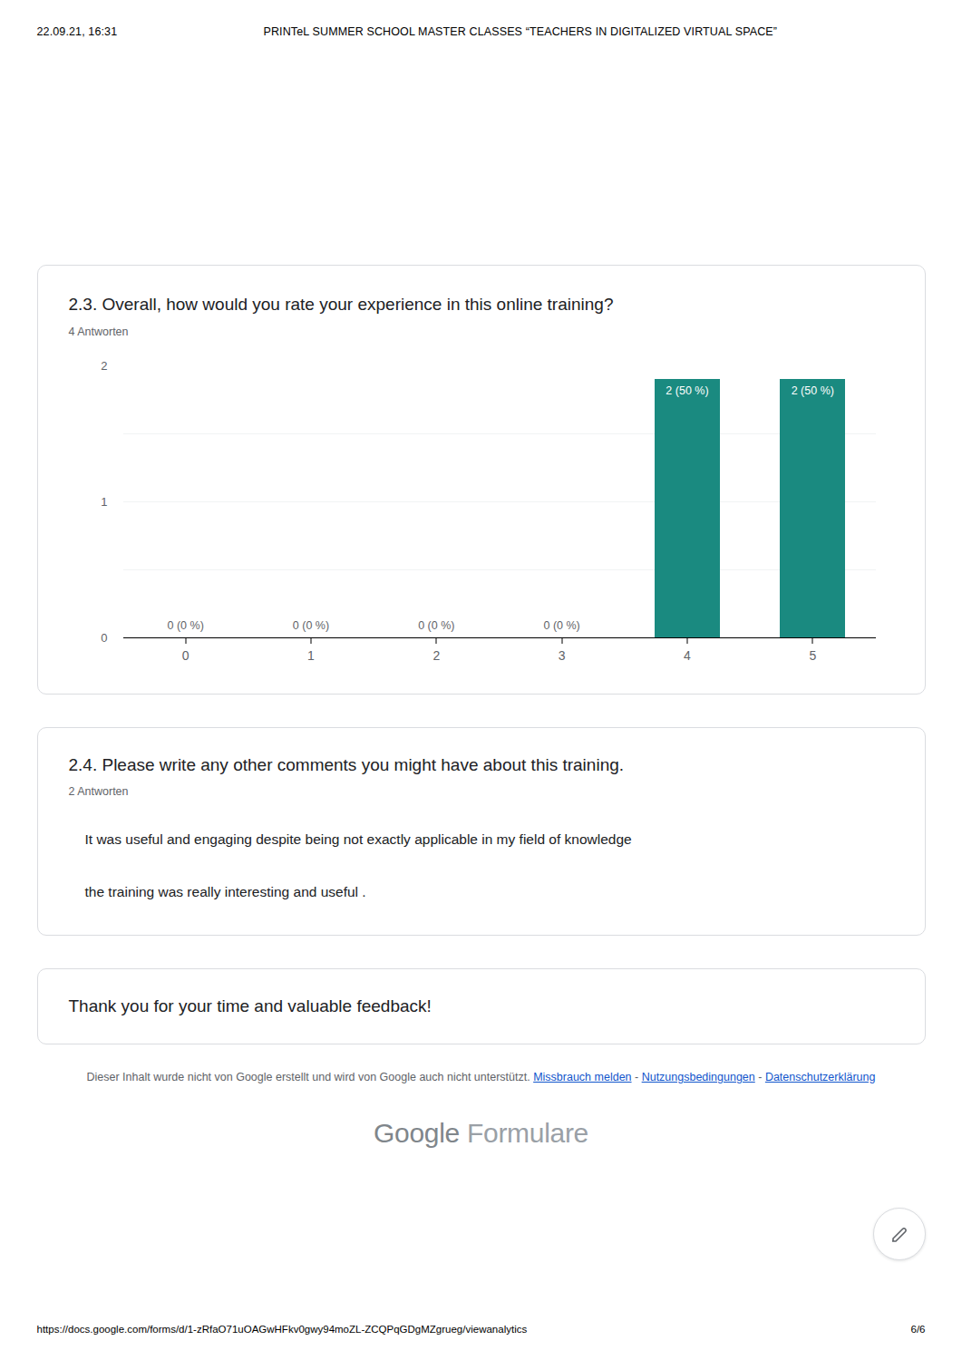22.09.21, 16:31
PRINTeL SUMMER SCHOOL MASTER CLASSES “TEACHERS IN DIGITALIZED VIRTUAL SPACE”
2.3. Overall, how would you rate your experience in this online training?
4 Antworten
2 1 0
0 (0 %)
0 (0 %)
0 (0 %)
0 (0 %)
2 (50 %)
2 (50 %)
0 1 2 3 4 5
2.4. Please write any other comments you might have about this training.
2 Antworten
It was useful and engaging despite being not exactly applicable in my field of knowledge
the training was really interesting and useful .
Thank you for your time and valuable feedback!
Dieser Inhalt wurde nicht von Google erstellt und wird von Google auch nicht unterstützt. Missbrauch melden - Nutzungsbedingungen - Datenschutzerklärung
Google Formulare
https://docs.google.com/forms/d/1-zRfaO71uOAGwHFkv0gwy94moZL-ZCQPqGDgMZgrueg/viewanalytics
6/6